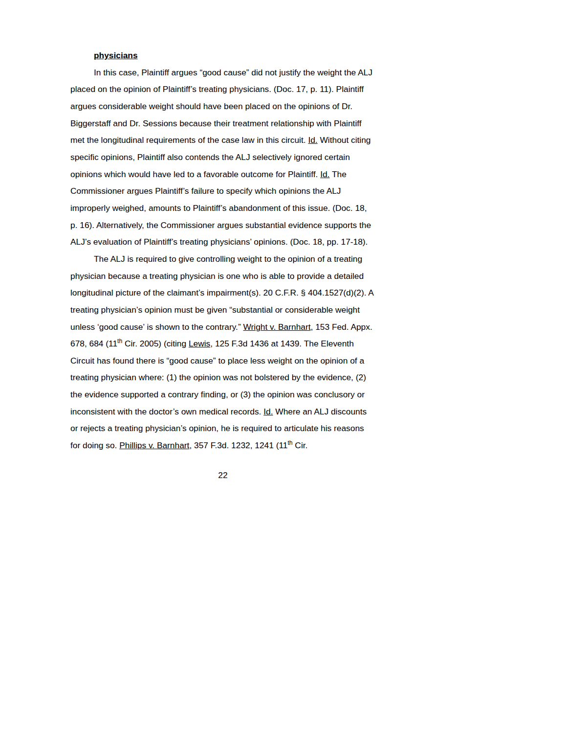physicians
In this case, Plaintiff argues “good cause” did not justify the weight the ALJ placed on the opinion of Plaintiff’s treating physicians. (Doc. 17, p. 11). Plaintiff argues considerable weight should have been placed on the opinions of Dr. Biggerstaff and Dr. Sessions because their treatment relationship with Plaintiff met the longitudinal requirements of the case law in this circuit. Id. Without citing specific opinions, Plaintiff also contends the ALJ selectively ignored certain opinions which would have led to a favorable outcome for Plaintiff. Id. The Commissioner argues Plaintiff’s failure to specify which opinions the ALJ improperly weighed, amounts to Plaintiff’s abandonment of this issue. (Doc. 18, p. 16). Alternatively, the Commissioner argues substantial evidence supports the ALJ’s evaluation of Plaintiff’s treating physicians’ opinions. (Doc. 18, pp. 17-18).
The ALJ is required to give controlling weight to the opinion of a treating physician because a treating physician is one who is able to provide a detailed longitudinal picture of the claimant’s impairment(s). 20 C.F.R. § 404.1527(d)(2). A treating physician’s opinion must be given “substantial or considerable weight unless ‘good cause’ is shown to the contrary.” Wright v. Barnhart, 153 Fed. Appx. 678, 684 (11th Cir. 2005) (citing Lewis, 125 F.3d 1436 at 1439. The Eleventh Circuit has found there is “good cause” to place less weight on the opinion of a treating physician where: (1) the opinion was not bolstered by the evidence, (2) the evidence supported a contrary finding, or (3) the opinion was conclusory or inconsistent with the doctor’s own medical records. Id. Where an ALJ discounts or rejects a treating physician’s opinion, he is required to articulate his reasons for doing so. Phillips v. Barnhart, 357 F.3d. 1232, 1241 (11th Cir.
22